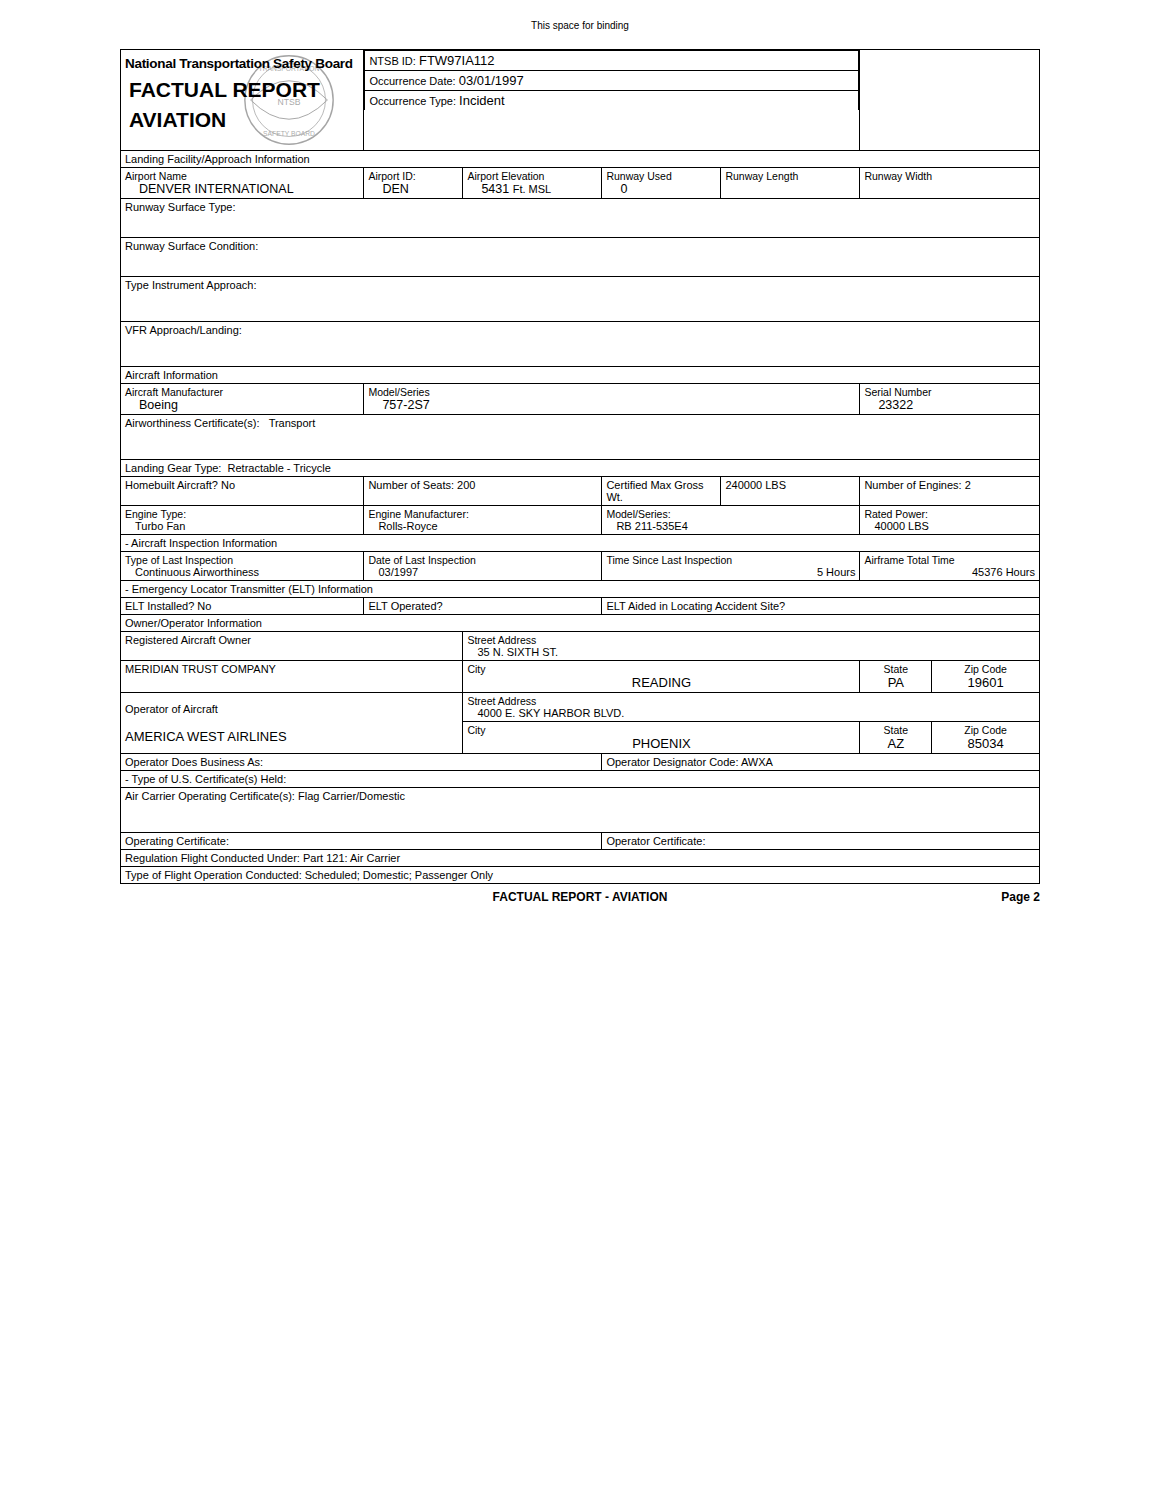This space for binding
| National Transportation Safety Board FACTUAL REPORT AVIATION TRANSPORTATION SAFETY BOARD NTSB | / NTSB ID: FTW97IA112 / / Occurrence Date: 03/01/1997 / / Occurrence Type: Incident / | |
| Landing Facility/Approach Information |
| Airport Name DENVER INTERNATIONAL | Airport ID: DEN | Airport Elevation 5431 Ft. MSL | Runway Used 0 | Runway Length | Runway Width |
| Runway Surface Type: |
| Runway Surface Condition: |
| Type Instrument Approach: |
| VFR Approach/Landing: |
| Aircraft Information |
| Aircraft Manufacturer Boeing | Model/Series 757-2S7 | Serial Number 23322 |
| Airworthiness Certificate(s): Transport |
| Landing Gear Type: Retractable - Tricycle |
| Homebuilt Aircraft? No | Number of Seats: 200 | Certified Max Gross Wt. | 240000 LBS | Number of Engines: 2 |
| Engine Type: Turbo Fan | Engine Manufacturer: Rolls-Royce | Model/Series: RB 211-535E4 | Rated Power: 40000 LBS |
| - Aircraft Inspection Information |
| Type of Last Inspection Continuous Airworthiness | Date of Last Inspection 03/1997 | Time Since Last Inspection 5 Hours | Airframe Total Time 45376 Hours |
| - Emergency Locator Transmitter (ELT) Information |
| ELT Installed? No | ELT Operated? | ELT Aided in Locating Accident Site? |
| Owner/Operator Information |
| Registered Aircraft Owner | Street Address 35 N. SIXTH ST. |
| MERIDIAN TRUST COMPANY | City READING | State PA | Zip Code 19601 |
| Operator of Aircraft AMERICA WEST AIRLINES | Street Address 4000 E. SKY HARBOR BLVD. |
| City PHOENIX | State AZ | Zip Code 85034 |
| Operator Does Business As: | Operator Designator Code: AWXA |
| - Type of U.S. Certificate(s) Held: |
| Air Carrier Operating Certificate(s): Flag Carrier/Domestic |
| Operating Certificate: | Operator Certificate: |
| Regulation Flight Conducted Under: Part 121: Air Carrier |
| Type of Flight Operation Conducted: Scheduled; Domestic; Passenger Only |
FACTUAL REPORT - AVIATION Page 2